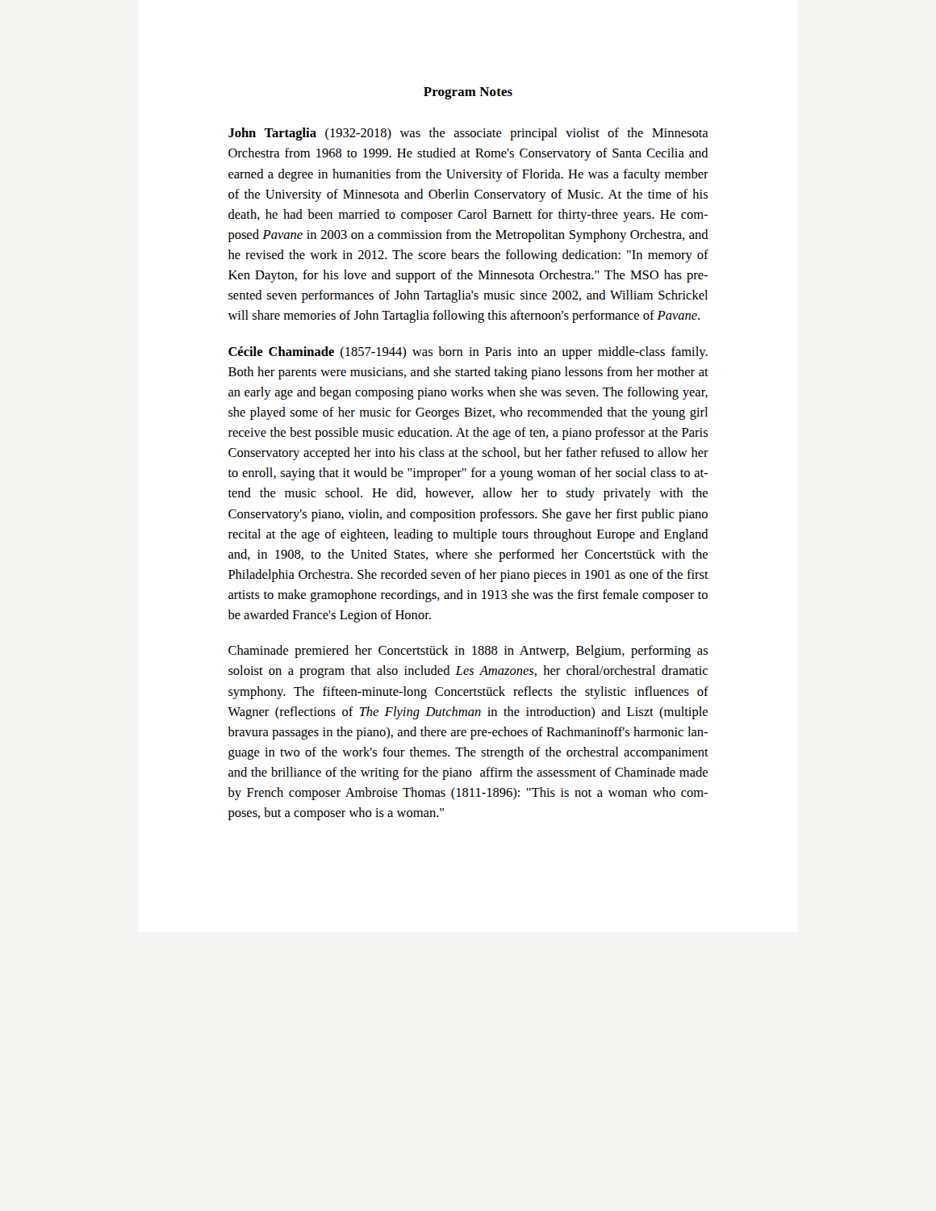Program Notes
John Tartaglia (1932-2018) was the associate principal violist of the Minnesota Orchestra from 1968 to 1999. He studied at Rome's Conservatory of Santa Cecilia and earned a degree in humanities from the University of Florida. He was a faculty member of the University of Minnesota and Oberlin Conservatory of Music. At the time of his death, he had been married to composer Carol Barnett for thirty-three years. He composed Pavane in 2003 on a commission from the Metropolitan Symphony Orchestra, and he revised the work in 2012. The score bears the following dedication: "In memory of Ken Dayton, for his love and support of the Minnesota Orchestra." The MSO has presented seven performances of John Tartaglia's music since 2002, and William Schrickel will share memories of John Tartaglia following this afternoon's performance of Pavane.
Cécile Chaminade (1857-1944) was born in Paris into an upper middle-class family. Both her parents were musicians, and she started taking piano lessons from her mother at an early age and began composing piano works when she was seven. The following year, she played some of her music for Georges Bizet, who recommended that the young girl receive the best possible music education. At the age of ten, a piano professor at the Paris Conservatory accepted her into his class at the school, but her father refused to allow her to enroll, saying that it would be "improper" for a young woman of her social class to attend the music school. He did, however, allow her to study privately with the Conservatory's piano, violin, and composition professors. She gave her first public piano recital at the age of eighteen, leading to multiple tours throughout Europe and England and, in 1908, to the United States, where she performed her Concertstück with the Philadelphia Orchestra. She recorded seven of her piano pieces in 1901 as one of the first artists to make gramophone recordings, and in 1913 she was the first female composer to be awarded France's Legion of Honor.
Chaminade premiered her Concertstück in 1888 in Antwerp, Belgium, performing as soloist on a program that also included Les Amazones, her choral/orchestral dramatic symphony. The fifteen-minute-long Concertstück reflects the stylistic influences of Wagner (reflections of The Flying Dutchman in the introduction) and Liszt (multiple bravura passages in the piano), and there are pre-echoes of Rachmaninoff's harmonic language in two of the work's four themes. The strength of the orchestral accompaniment and the brilliance of the writing for the piano affirm the assessment of Chaminade made by French composer Ambroise Thomas (1811-1896): "This is not a woman who composes, but a composer who is a woman."